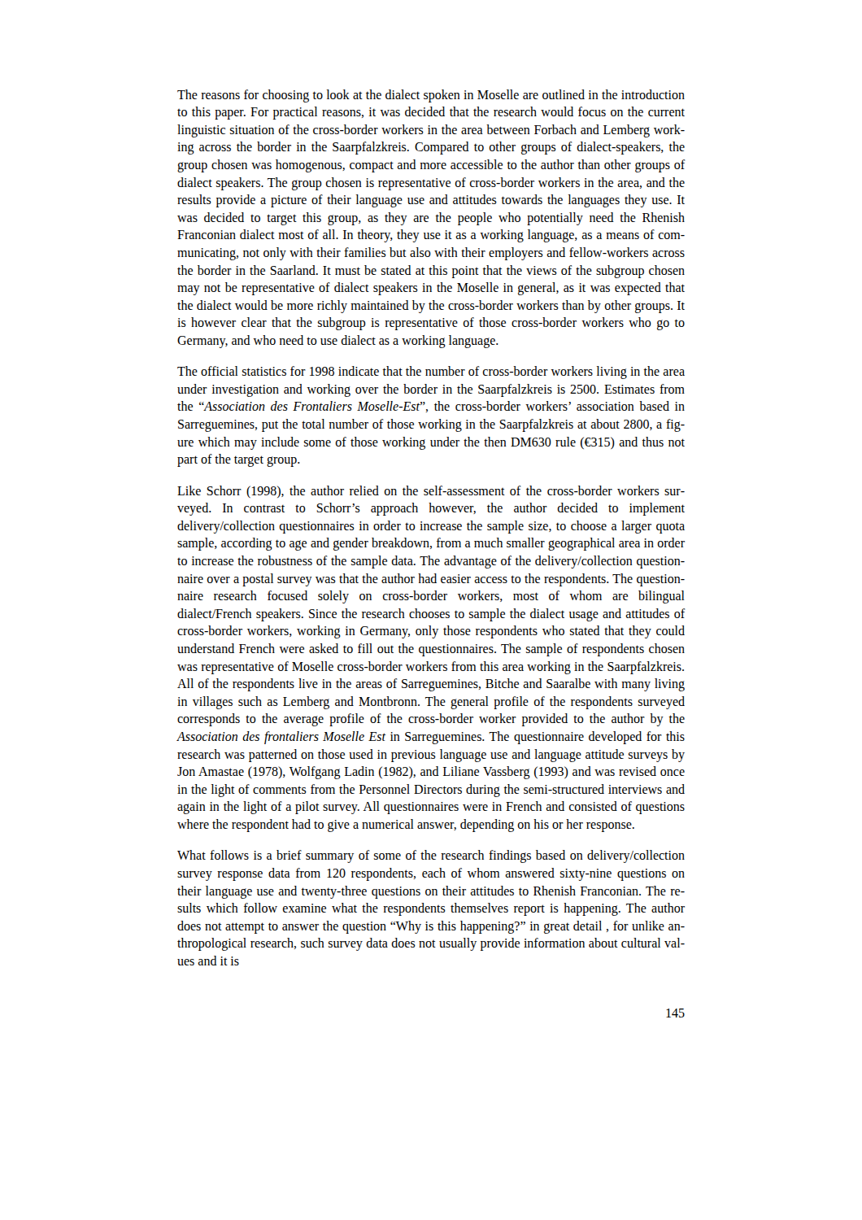The reasons for choosing to look at the dialect spoken in Moselle are outlined in the introduction to this paper. For practical reasons, it was decided that the research would focus on the current linguistic situation of the cross-border workers in the area between Forbach and Lemberg working across the border in the Saarpfalzkreis. Compared to other groups of dialect-speakers, the group chosen was homogenous, compact and more accessible to the author than other groups of dialect speakers. The group chosen is representative of cross-border workers in the area, and the results provide a picture of their language use and attitudes towards the languages they use. It was decided to target this group, as they are the people who potentially need the Rhenish Franconian dialect most of all. In theory, they use it as a working language, as a means of communicating, not only with their families but also with their employers and fellow-workers across the border in the Saarland. It must be stated at this point that the views of the subgroup chosen may not be representative of dialect speakers in the Moselle in general, as it was expected that the dialect would be more richly maintained by the cross-border workers than by other groups. It is however clear that the subgroup is representative of those cross-border workers who go to Germany, and who need to use dialect as a working language.
The official statistics for 1998 indicate that the number of cross-border workers living in the area under investigation and working over the border in the Saarpfalzkreis is 2500. Estimates from the “Association des Frontaliers Moselle-Est”, the cross-border workers’ association based in Sarreguemines, put the total number of those working in the Saarpfalzkreis at about 2800, a figure which may include some of those working under the then DM630 rule (€315) and thus not part of the target group.
Like Schorr (1998), the author relied on the self-assessment of the cross-border workers surveyed. In contrast to Schorr’s approach however, the author decided to implement delivery/collection questionnaires in order to increase the sample size, to choose a larger quota sample, according to age and gender breakdown, from a much smaller geographical area in order to increase the robustness of the sample data. The advantage of the delivery/collection questionnaire over a postal survey was that the author had easier access to the respondents. The questionnaire research focused solely on cross-border workers, most of whom are bilingual dialect/French speakers. Since the research chooses to sample the dialect usage and attitudes of cross-border workers, working in Germany, only those respondents who stated that they could understand French were asked to fill out the questionnaires. The sample of respondents chosen was representative of Moselle cross-border workers from this area working in the Saarpfalzkreis. All of the respondents live in the areas of Sarreguemines, Bitche and Saaralbe with many living in villages such as Lemberg and Montbronn. The general profile of the respondents surveyed corresponds to the average profile of the cross-border worker provided to the author by the Association des frontaliers Moselle Est in Sarreguemines. The questionnaire developed for this research was patterned on those used in previous language use and language attitude surveys by Jon Amastae (1978), Wolfgang Ladin (1982), and Liliane Vassberg (1993) and was revised once in the light of comments from the Personnel Directors during the semi-structured interviews and again in the light of a pilot survey. All questionnaires were in French and consisted of questions where the respondent had to give a numerical answer, depending on his or her response.
What follows is a brief summary of some of the research findings based on delivery/collection survey response data from 120 respondents, each of whom answered sixty-nine questions on their language use and twenty-three questions on their attitudes to Rhenish Franconian. The results which follow examine what the respondents themselves report is happening. The author does not attempt to answer the question “Why is this happening?” in great detail , for unlike anthropological research, such survey data does not usually provide information about cultural values and it is
145